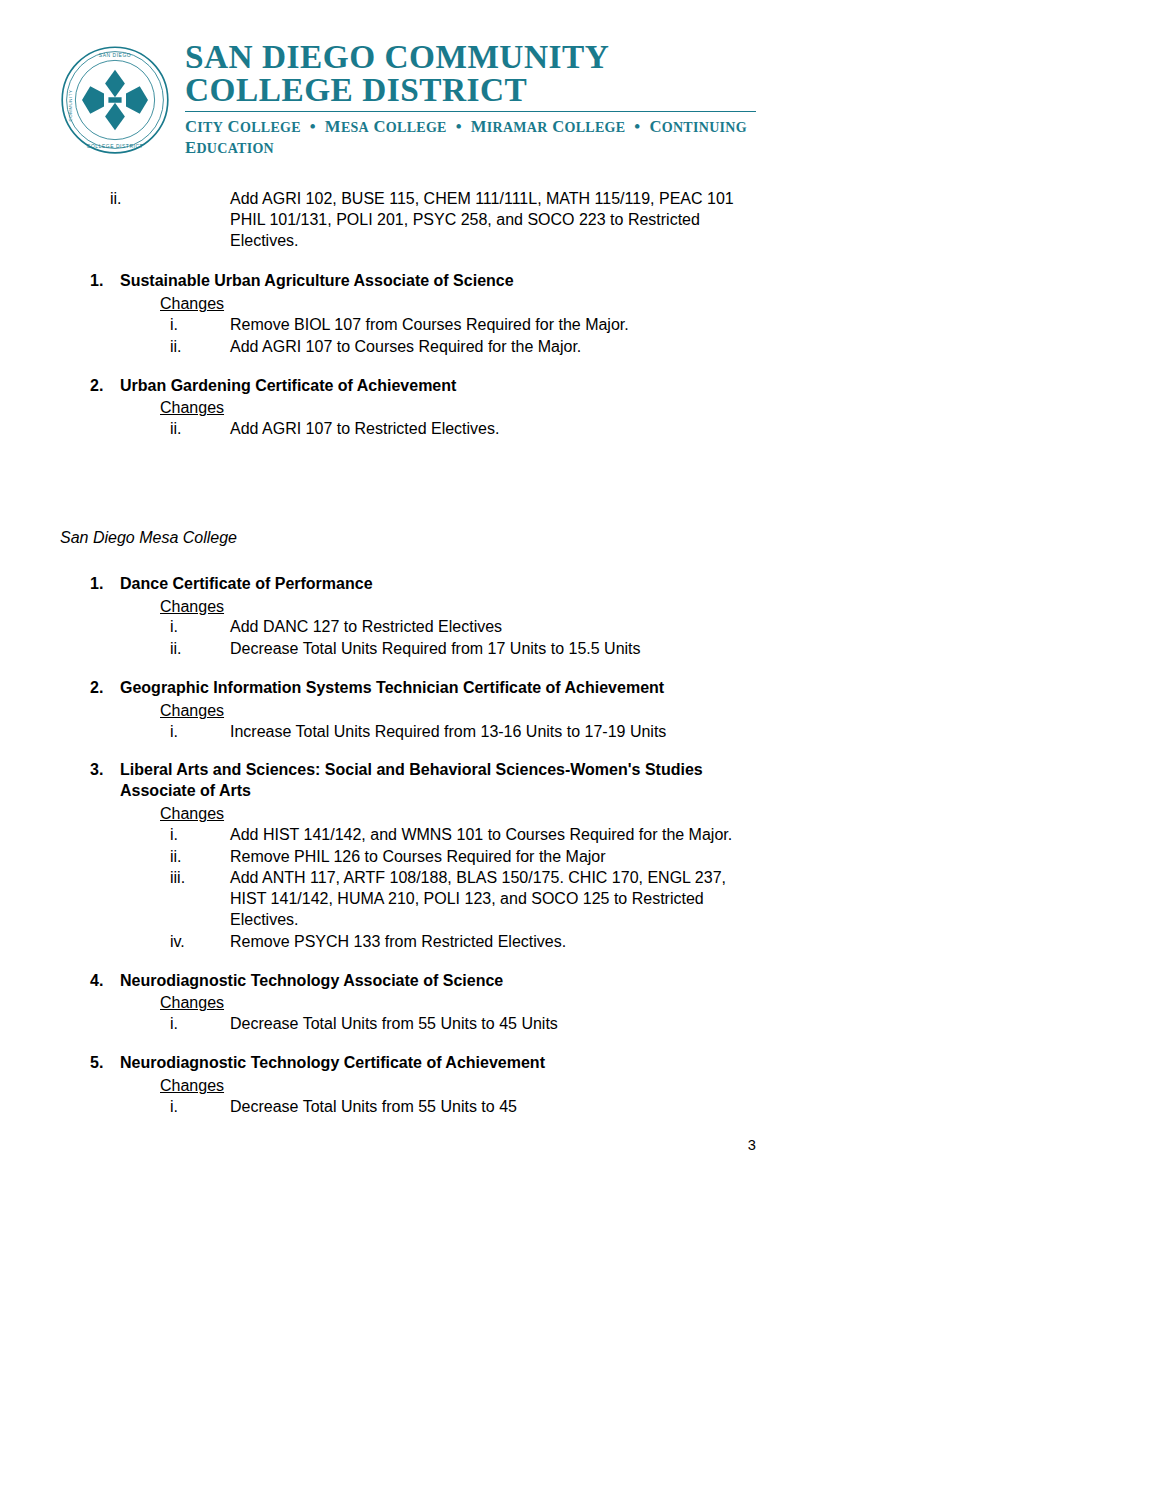SAN DIEGO COLLEGE DISTRICT COMMUNITY
SAN DIEGO COMMUNITY COLLEGE DISTRICT
CITY COLLEGE • MESA COLLEGE • MIRAMAR COLLEGE • CONTINUING EDUCATION
ii. Add AGRI 102, BUSE 115, CHEM 111/111L, MATH 115/119, PEAC 101 PHIL 101/131, POLI 201, PSYC 258, and SOCO 223 to Restricted Electives.
Sustainable Urban Agriculture Associate of Science
Changes
i. Remove BIOL 107 from Courses Required for the Major.
ii. Add AGRI 107 to Courses Required for the Major.
Urban Gardening Certificate of Achievement
Changes
ii. Add AGRI 107 to Restricted Electives.
San Diego Mesa College
Dance Certificate of Performance
Changes
i. Add DANC 127 to Restricted Electives
ii. Decrease Total Units Required from 17 Units to 15.5 Units
Geographic Information Systems Technician Certificate of Achievement
Changes
i. Increase Total Units Required from 13-16 Units to 17-19 Units
Liberal Arts and Sciences: Social and Behavioral Sciences-Women's Studies Associate of Arts
Changes
i. Add HIST 141/142, and WMNS 101 to Courses Required for the Major.
ii. Remove PHIL 126 to Courses Required for the Major
iii. Add ANTH 117, ARTF 108/188, BLAS 150/175. CHIC 170, ENGL 237, HIST 141/142, HUMA 210, POLI 123, and SOCO 125 to Restricted Electives.
iv. Remove PSYCH 133 from Restricted Electives.
Neurodiagnostic Technology Associate of Science
Changes
i. Decrease Total Units from 55 Units to 45 Units
Neurodiagnostic Technology Certificate of Achievement
Changes
i. Decrease Total Units from 55 Units to 45
3